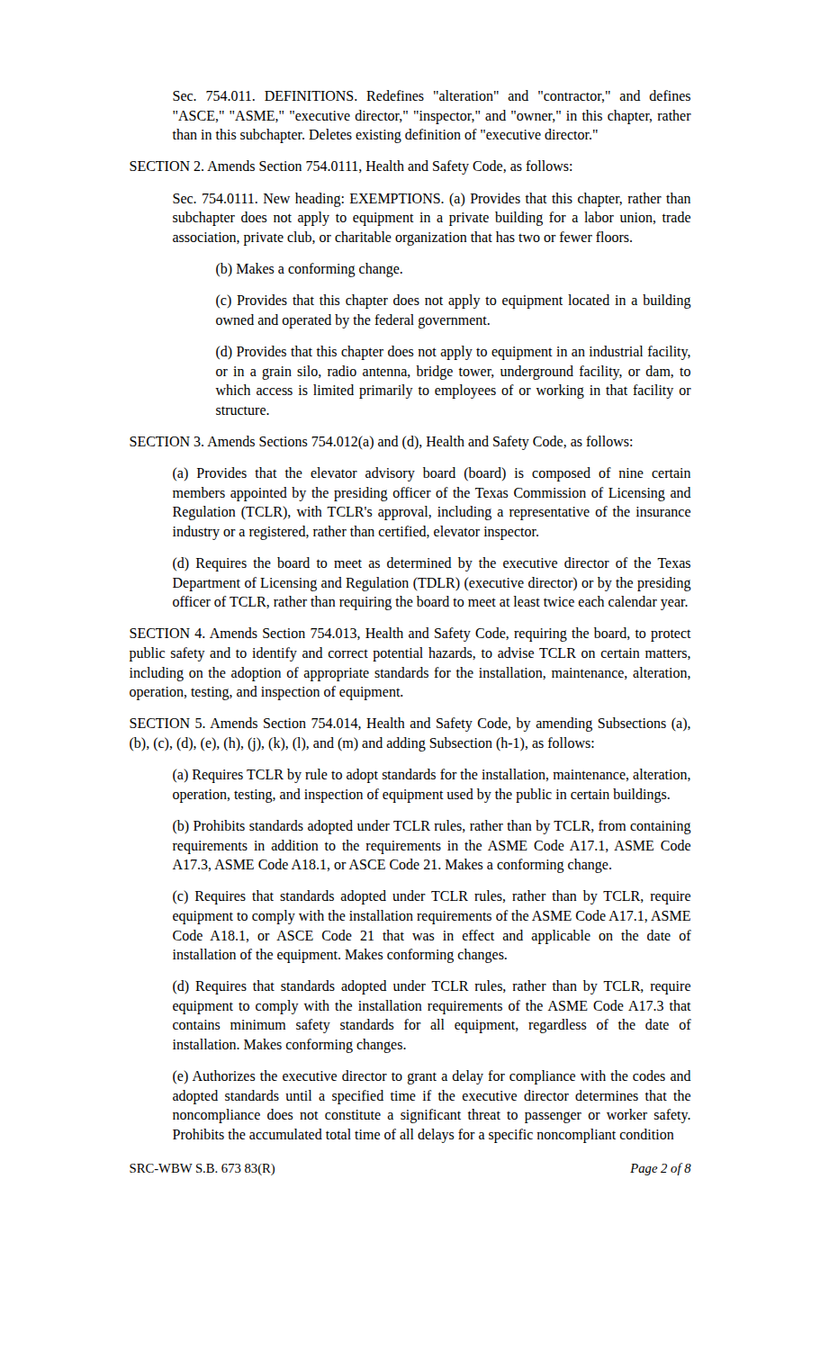Sec. 754.011. DEFINITIONS. Redefines "alteration" and "contractor," and defines "ASCE," "ASME," "executive director," "inspector," and "owner," in this chapter, rather than in this subchapter. Deletes existing definition of "executive director."
SECTION 2. Amends Section 754.0111, Health and Safety Code, as follows:
Sec. 754.0111. New heading: EXEMPTIONS. (a) Provides that this chapter, rather than subchapter does not apply to equipment in a private building for a labor union, trade association, private club, or charitable organization that has two or fewer floors.
(b) Makes a conforming change.
(c) Provides that this chapter does not apply to equipment located in a building owned and operated by the federal government.
(d) Provides that this chapter does not apply to equipment in an industrial facility, or in a grain silo, radio antenna, bridge tower, underground facility, or dam, to which access is limited primarily to employees of or working in that facility or structure.
SECTION 3. Amends Sections 754.012(a) and (d), Health and Safety Code, as follows:
(a) Provides that the elevator advisory board (board) is composed of nine certain members appointed by the presiding officer of the Texas Commission of Licensing and Regulation (TCLR), with TCLR's approval, including a representative of the insurance industry or a registered, rather than certified, elevator inspector.
(d) Requires the board to meet as determined by the executive director of the Texas Department of Licensing and Regulation (TDLR) (executive director) or by the presiding officer of TCLR, rather than requiring the board to meet at least twice each calendar year.
SECTION 4. Amends Section 754.013, Health and Safety Code, requiring the board, to protect public safety and to identify and correct potential hazards, to advise TCLR on certain matters, including on the adoption of appropriate standards for the installation, maintenance, alteration, operation, testing, and inspection of equipment.
SECTION 5. Amends Section 754.014, Health and Safety Code, by amending Subsections (a), (b), (c), (d), (e), (h), (j), (k), (l), and (m) and adding Subsection (h-1), as follows:
(a) Requires TCLR by rule to adopt standards for the installation, maintenance, alteration, operation, testing, and inspection of equipment used by the public in certain buildings.
(b) Prohibits standards adopted under TCLR rules, rather than by TCLR, from containing requirements in addition to the requirements in the ASME Code A17.1, ASME Code A17.3, ASME Code A18.1, or ASCE Code 21. Makes a conforming change.
(c) Requires that standards adopted under TCLR rules, rather than by TCLR, require equipment to comply with the installation requirements of the ASME Code A17.1, ASME Code A18.1, or ASCE Code 21 that was in effect and applicable on the date of installation of the equipment. Makes conforming changes.
(d) Requires that standards adopted under TCLR rules, rather than by TCLR, require equipment to comply with the installation requirements of the ASME Code A17.3 that contains minimum safety standards for all equipment, regardless of the date of installation. Makes conforming changes.
(e) Authorizes the executive director to grant a delay for compliance with the codes and adopted standards until a specified time if the executive director determines that the noncompliance does not constitute a significant threat to passenger or worker safety. Prohibits the accumulated total time of all delays for a specific noncompliant condition
SRC-WBW S.B. 673 83(R)
Page 2 of 8